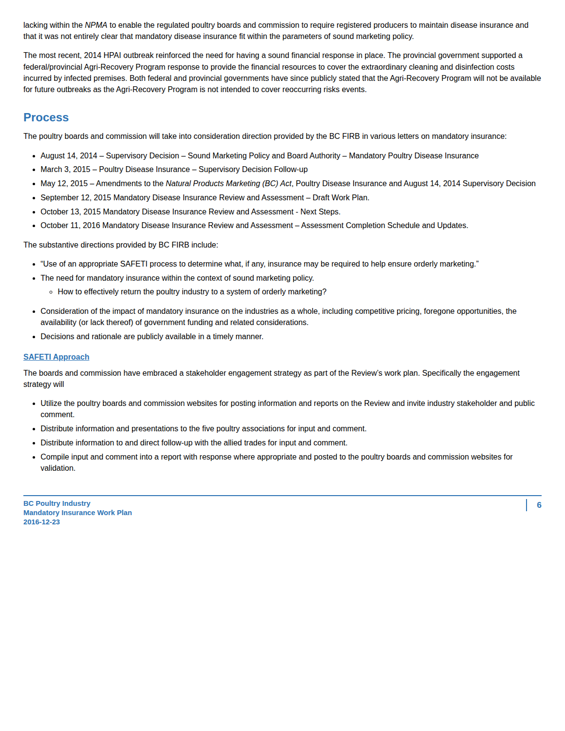lacking within the NPMA to enable the regulated poultry boards and commission to require registered producers to maintain disease insurance and that it was not entirely clear that mandatory disease insurance fit within the parameters of sound marketing policy.
The most recent, 2014 HPAI outbreak reinforced the need for having a sound financial response in place. The provincial government supported a federal/provincial Agri-Recovery Program response to provide the financial resources to cover the extraordinary cleaning and disinfection costs incurred by infected premises. Both federal and provincial governments have since publicly stated that the Agri-Recovery Program will not be available for future outbreaks as the Agri-Recovery Program is not intended to cover reoccurring risks events.
Process
The poultry boards and commission will take into consideration direction provided by the BC FIRB in various letters on mandatory insurance:
August 14, 2014 – Supervisory Decision – Sound Marketing Policy and Board Authority – Mandatory Poultry Disease Insurance
March 3, 2015 – Poultry Disease Insurance – Supervisory Decision Follow-up
May 12, 2015 – Amendments to the Natural Products Marketing (BC) Act, Poultry Disease Insurance and August 14, 2014 Supervisory Decision
September 12, 2015 Mandatory Disease Insurance Review and Assessment – Draft Work Plan.
October 13, 2015 Mandatory Disease Insurance Review and Assessment - Next Steps.
October 11, 2016 Mandatory Disease Insurance Review and Assessment – Assessment Completion Schedule and Updates.
The substantive directions provided by BC FIRB include:
“Use of an appropriate SAFETI process to determine what, if any, insurance may be required to help ensure orderly marketing.”
The need for mandatory insurance within the context of sound marketing policy.
How to effectively return the poultry industry to a system of orderly marketing?
Consideration of the impact of mandatory insurance on the industries as a whole, including competitive pricing, foregone opportunities, the availability (or lack thereof) of government funding and related considerations.
Decisions and rationale are publicly available in a timely manner.
SAFETI Approach
The boards and commission have embraced a stakeholder engagement strategy as part of the Review’s work plan. Specifically the engagement strategy will
Utilize the poultry boards and commission websites for posting information and reports on the Review and invite industry stakeholder and public comment.
Distribute information and presentations to the five poultry associations for input and comment.
Distribute information to and direct follow-up with the allied trades for input and comment.
Compile input and comment into a report with response where appropriate and posted to the poultry boards and commission websites for validation.
BC Poultry Industry
Mandatory Insurance Work Plan
2016-12-23
6